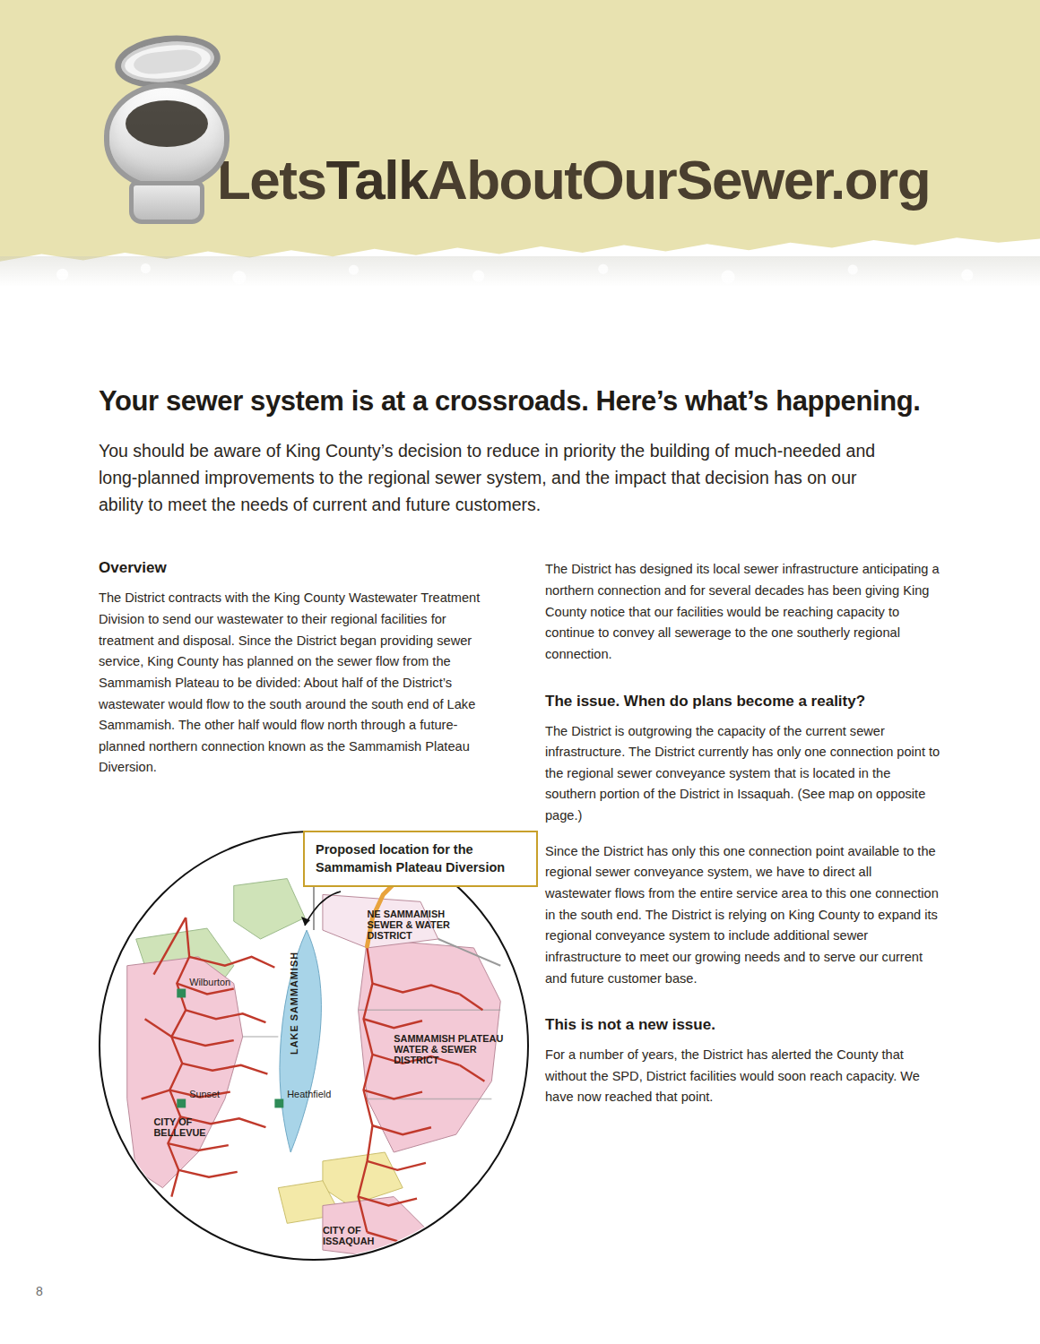LetsTalk AboutOurSewer.org
Your sewer system is at a crossroads. Here’s what’s happening.
You should be aware of King County’s decision to reduce in priority the building of much-needed and long-planned improvements to the regional sewer system, and the impact that decision has on our ability to meet the needs of current and future customers.
Overview
The District contracts with the King County Wastewater Treatment Division to send our wastewater to their regional facilities for treatment and disposal. Since the District began providing sewer service, King County has planned on the sewer flow from the Sammamish Plateau to be divided: About half of the District’s wastewater would flow to the south around the south end of Lake Sammamish. The other half would flow north through a future-planned northern connection known as the Sammamish Plateau Diversion.
Proposed location for the Sammamish Plateau Diversion
NE SAMMAMISH SEWER & WATER DISTRICT SAMMAMISH PLATEAU WATER & SEWER DISTRICT Wilburton Sunset Heathfield CITY OF BELLEVUE CITY OF ISSAQUAH LAKE SAMMAMISH
The District has designed its local sewer infrastructure anticipating a northern connection and for several decades has been giving King County notice that our facilities would be reaching capacity to continue to convey all sewerage to the one southerly regional connection.
The issue. When do plans become a reality?
The District is outgrowing the capacity of the current sewer infrastructure. The District currently has only one connection point to the regional sewer conveyance system that is located in the southern portion of the District in Issaquah. (See map on opposite page.)
Since the District has only this one connection point available to the regional sewer conveyance system, we have to direct all wastewater flows from the entire service area to this one connection in the south end. The District is relying on King County to expand its regional conveyance system to include additional sewer infrastructure to meet our growing needs and to serve our current and future customer base.
This is not a new issue.
For a number of years, the District has alerted the County that without the SPD, District facilities would soon reach capacity. We have now reached that point.
8